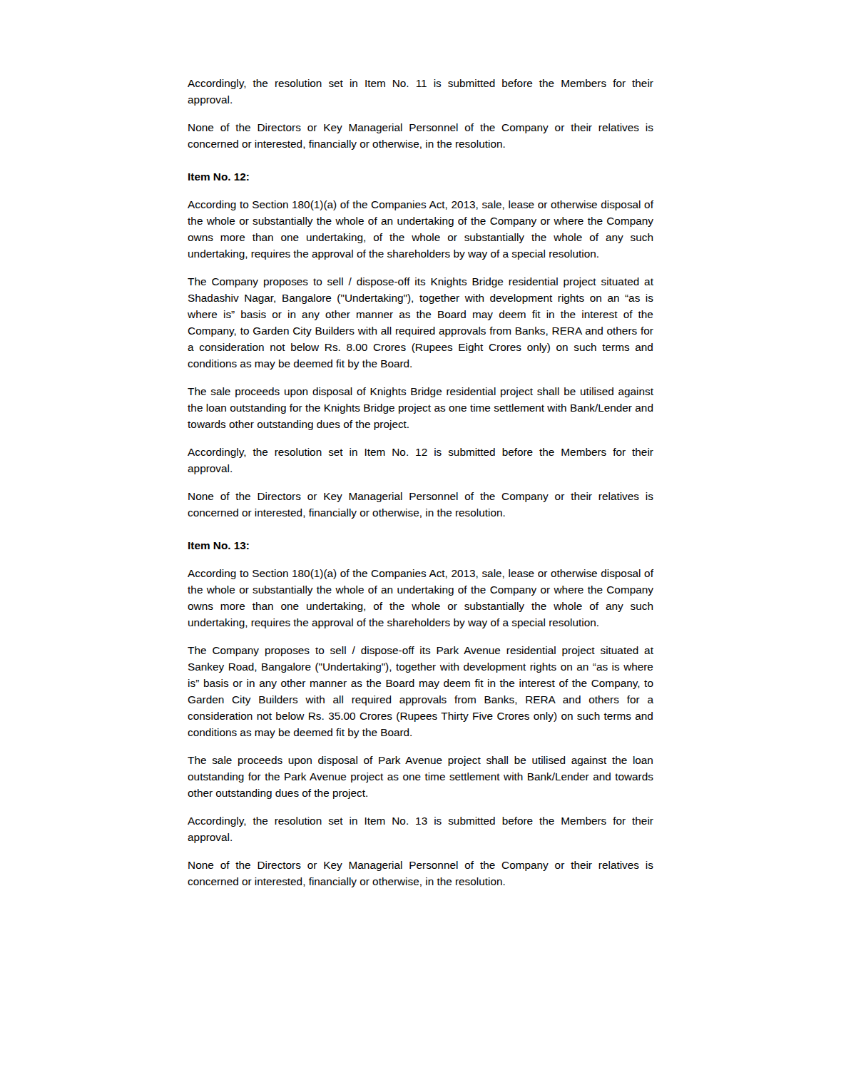Accordingly, the resolution set in Item No. 11 is submitted before the Members for their approval.
None of the Directors or Key Managerial Personnel of the Company or their relatives is concerned or interested, financially or otherwise, in the resolution.
Item No. 12:
According to Section 180(1)(a) of the Companies Act, 2013, sale, lease or otherwise disposal of the whole or substantially the whole of an undertaking of the Company or where the Company owns more than one undertaking, of the whole or substantially the whole of any such undertaking, requires the approval of the shareholders by way of a special resolution.
The Company proposes to sell / dispose-off its Knights Bridge residential project situated at Shadashiv Nagar, Bangalore ("Undertaking"), together with development rights on an “as is where is” basis or in any other manner as the Board may deem fit in the interest of the Company, to Garden City Builders with all required approvals from Banks, RERA and others for a consideration not below Rs. 8.00 Crores (Rupees Eight Crores only) on such terms and conditions as may be deemed fit by the Board.
The sale proceeds upon disposal of Knights Bridge residential project shall be utilised against the loan outstanding for the Knights Bridge project as one time settlement with Bank/Lender and towards other outstanding dues of the project.
Accordingly, the resolution set in Item No. 12 is submitted before the Members for their approval.
None of the Directors or Key Managerial Personnel of the Company or their relatives is concerned or interested, financially or otherwise, in the resolution.
Item No. 13:
According to Section 180(1)(a) of the Companies Act, 2013, sale, lease or otherwise disposal of the whole or substantially the whole of an undertaking of the Company or where the Company owns more than one undertaking, of the whole or substantially the whole of any such undertaking, requires the approval of the shareholders by way of a special resolution.
The Company proposes to sell / dispose-off its Park Avenue residential project situated at Sankey Road, Bangalore ("Undertaking"), together with development rights on an “as is where is” basis or in any other manner as the Board may deem fit in the interest of the Company, to Garden City Builders with all required approvals from Banks, RERA and others for a consideration not below Rs. 35.00 Crores (Rupees Thirty Five Crores only) on such terms and conditions as may be deemed fit by the Board.
The sale proceeds upon disposal of Park Avenue project shall be utilised against the loan outstanding for the Park Avenue project as one time settlement with Bank/Lender and towards other outstanding dues of the project.
Accordingly, the resolution set in Item No. 13 is submitted before the Members for their approval.
None of the Directors or Key Managerial Personnel of the Company or their relatives is concerned or interested, financially or otherwise, in the resolution.